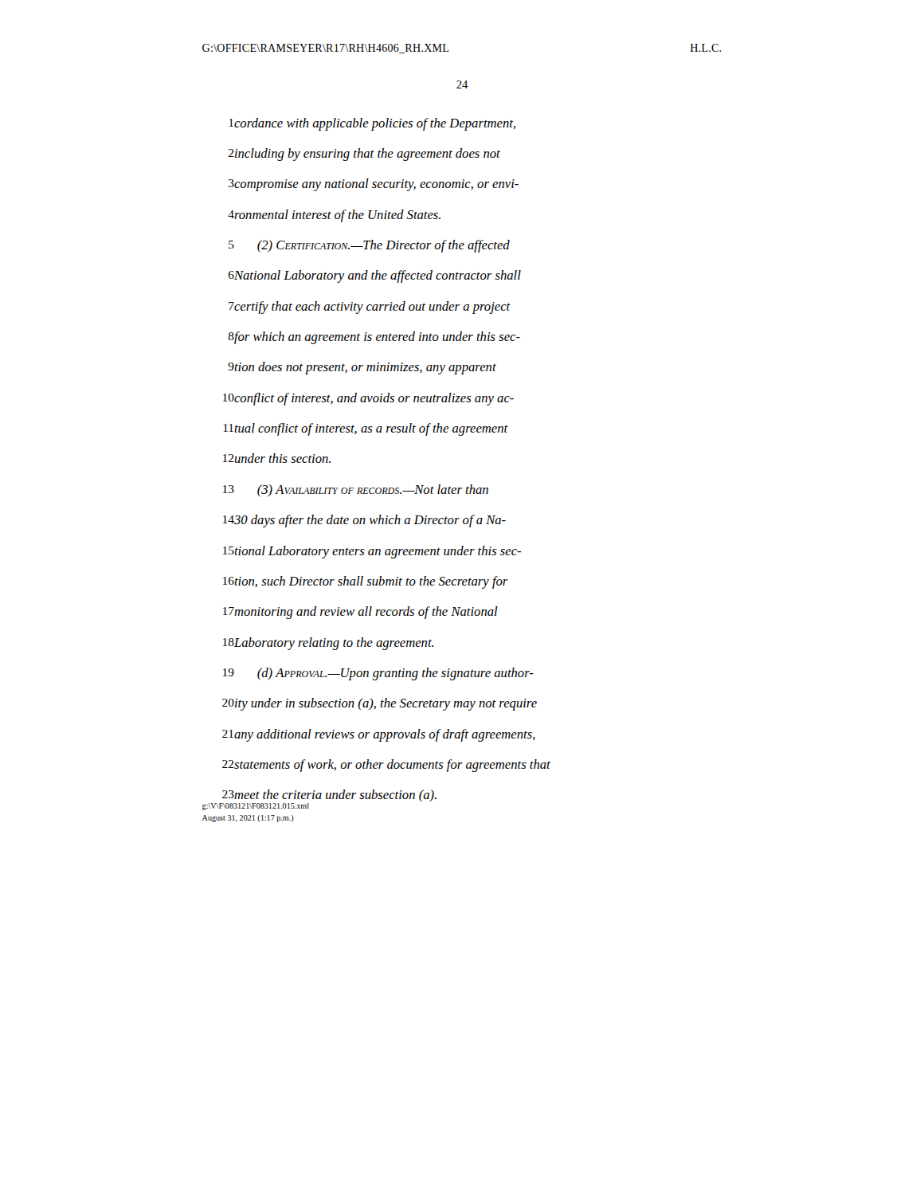G:\OFFICE\RAMSEYER\R17\RH\H4606_RH.XML
H.L.C.
24
| 1 | cordance with applicable policies of the Department, |
| 2 | including by ensuring that the agreement does not |
| 3 | compromise any national security, economic, or envi- |
| 4 | ronmental interest of the United States. |
| 5 | (2) Certification. —The Director of the affected |
| 6 | National Laboratory and the affected contractor shall |
| 7 | certify that each activity carried out under a project |
| 8 | for which an agreement is entered into under this sec- |
| 9 | tion does not present, or minimizes, any apparent |
| 10 | conflict of interest, and avoids or neutralizes any ac- |
| 11 | tual conflict of interest, as a result of the agreement |
| 12 | under this section. |
| 13 | (3) Availability of records. —Not later than |
| 14 | 30 days after the date on which a Director of a Na- |
| 15 | tional Laboratory enters an agreement under this sec- |
| 16 | tion, such Director shall submit to the Secretary for |
| 17 | monitoring and review all records of the National |
| 18 | Laboratory relating to the agreement. |
| 19 | (d) Approval. —Upon granting the signature author- |
| 20 | ity under in subsection (a), the Secretary may not require |
| 21 | any additional reviews or approvals of draft agreements, |
| 22 | statements of work, or other documents for agreements that |
| 23 | meet the criteria under subsection (a). |
g:\V\F\083121\F083121.015.xml
August 31, 2021 (1:17 p.m.)